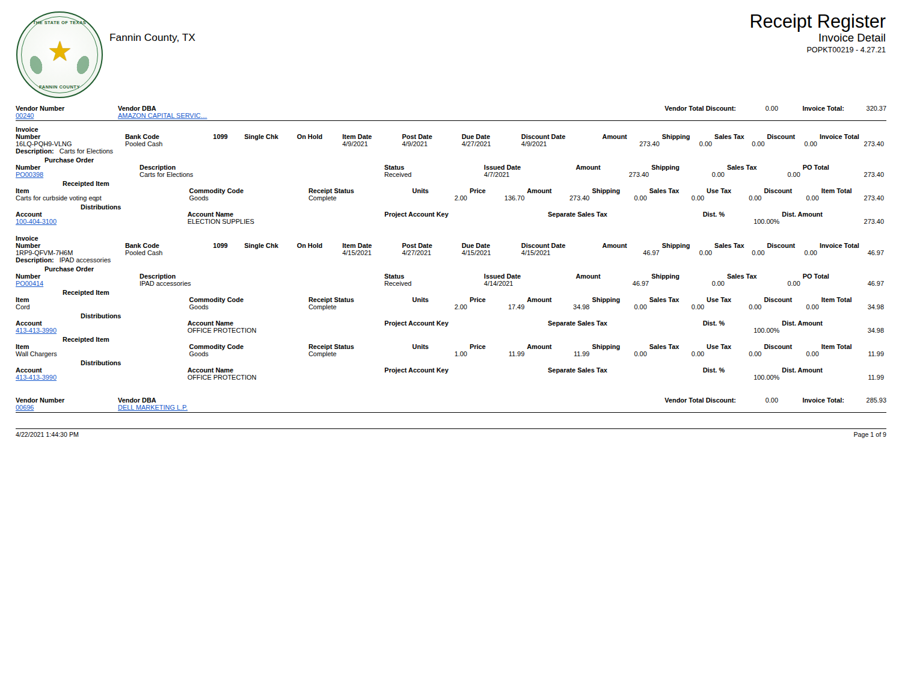| THE STATE OF TEXAS ★ FANNIN COUNTY | Fannin County, TX | Receipt Register Invoice Detail POPKT00219 - 4.27.21 |
| Vendor Number | Vendor DBA | | Vendor Total Discount: | 0.00 | Invoice Total: | 320.37 |
| 00240 | AMAZON CAPITAL SERVIC… | |
Invoice
| Number | Bank Code | 1099 | Single Chk | On Hold | Item Date | Post Date | Due Date | Discount Date | Amount | Shipping | Sales Tax | Discount | Invoice Total |
| --- | --- | --- | --- | --- | --- | --- | --- | --- | --- | --- | --- | --- | --- |
| 16LQ-PQH9-VLNG | Pooled Cash | | | | 4/9/2021 | 4/9/2021 | 4/27/2021 | 4/9/2021 | 273.40 | 0.00 | 0.00 | 0.00 | 273.40 |
Description: Carts for Elections
Purchase Order
| Number | Description | Status | Issued Date | Amount | Shipping | Sales Tax | PO Total |
| --- | --- | --- | --- | --- | --- | --- | --- |
| PO00398 | Carts for Elections | Received | 4/7/2021 | 273.40 | 0.00 | 0.00 | 273.40 |
Receipted Item
| Item | Commodity Code | Receipt Status | Units | Price | Amount | Shipping | Sales Tax | Use Tax | Discount | Item Total |
| --- | --- | --- | --- | --- | --- | --- | --- | --- | --- | --- |
| Carts for curbside voting eqpt | Goods | Complete | 2.00 | 136.70 | 273.40 | 0.00 | 0.00 | 0.00 | 0.00 | 273.40 |
Distributions
| Account | Account Name | Project Account Key | Separate Sales Tax | Dist. % | Dist. Amount |
| --- | --- | --- | --- | --- | --- |
| 100-404-3100 | ELECTION SUPPLIES | | | 100.00% | 273.40 |
Invoice
| Number | Bank Code | 1099 | Single Chk | On Hold | Item Date | Post Date | Due Date | Discount Date | Amount | Shipping | Sales Tax | Discount | Invoice Total |
| --- | --- | --- | --- | --- | --- | --- | --- | --- | --- | --- | --- | --- | --- |
| 1RP9-QFVM-7H6M | Pooled Cash | | | | 4/15/2021 | 4/27/2021 | 4/15/2021 | 4/15/2021 | 46.97 | 0.00 | 0.00 | 0.00 | 46.97 |
Description: IPAD accessories
Purchase Order
| Number | Description | Status | Issued Date | Amount | Shipping | Sales Tax | PO Total |
| --- | --- | --- | --- | --- | --- | --- | --- |
| PO00414 | IPAD accessories | Received | 4/14/2021 | 46.97 | 0.00 | 0.00 | 46.97 |
Receipted Item
| Item | Commodity Code | Receipt Status | Units | Price | Amount | Shipping | Sales Tax | Use Tax | Discount | Item Total |
| --- | --- | --- | --- | --- | --- | --- | --- | --- | --- | --- |
| Cord | Goods | Complete | 2.00 | 17.49 | 34.98 | 0.00 | 0.00 | 0.00 | 0.00 | 34.98 |
Distributions
| Account | Account Name | Project Account Key | Separate Sales Tax | Dist. % | Dist. Amount |
| --- | --- | --- | --- | --- | --- |
| 413-413-3990 | OFFICE PROTECTION | | | 100.00% | 34.98 |
Receipted Item
| Item | Commodity Code | Receipt Status | Units | Price | Amount | Shipping | Sales Tax | Use Tax | Discount | Item Total |
| --- | --- | --- | --- | --- | --- | --- | --- | --- | --- | --- |
| Wall Chargers | Goods | Complete | 1.00 | 11.99 | 11.99 | 0.00 | 0.00 | 0.00 | 0.00 | 11.99 |
Distributions
| Account | Account Name | Project Account Key | Separate Sales Tax | Dist. % | Dist. Amount |
| --- | --- | --- | --- | --- | --- |
| 413-413-3990 | OFFICE PROTECTION | | | 100.00% | 11.99 |
| Vendor Number | Vendor DBA | | Vendor Total Discount: | 0.00 | Invoice Total: | 285.93 |
| 00696 | DELL MARKETING L.P. | |
| 4/22/2021 1:44:30 PM | Page 1 of 9 |